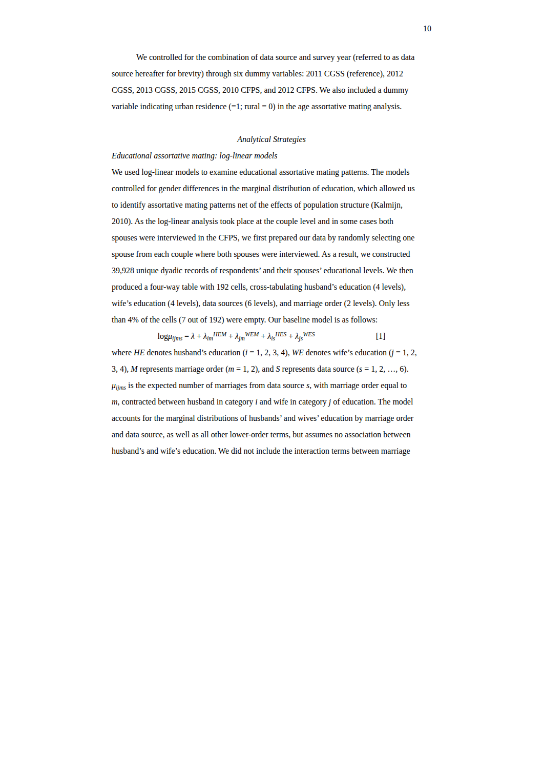10
We controlled for the combination of data source and survey year (referred to as data
source hereafter for brevity) through six dummy variables: 2011 CGSS (reference), 2012
CGSS, 2013 CGSS, 2015 CGSS, 2010 CFPS, and 2012 CFPS. We also included a dummy
variable indicating urban residence (=1; rural = 0) in the age assortative mating analysis.
Analytical Strategies
Educational assortative mating: log-linear models
We used log-linear models to examine educational assortative mating patterns. The models
controlled for gender differences in the marginal distribution of education, which allowed us
to identify assortative mating patterns net of the effects of population structure (Kalmijn,
2010). As the log-linear analysis took place at the couple level and in some cases both
spouses were interviewed in the CFPS, we first prepared our data by randomly selecting one
spouse from each couple where both spouses were interviewed. As a result, we constructed
39,928 unique dyadic records of respondents’ and their spouses’ educational levels. We then
produced a four-way table with 192 cells, cross-tabulating husband’s education (4 levels),
wife’s education (4 levels), data sources (6 levels), and marriage order (2 levels). Only less
than 4% of the cells (7 out of 192) were empty. Our baseline model is as follows:
logμijms = λ + λimHEM + λjmWEM + λisHES + λjsWES [1]
where HE denotes husband’s education (i = 1, 2, 3, 4), WE denotes wife’s education (j = 1, 2,
3, 4), M represents marriage order (m = 1, 2), and S represents data source (s = 1, 2, …, 6).
μijms is the expected number of marriages from data source s, with marriage order equal to
m, contracted between husband in category i and wife in category j of education. The model
accounts for the marginal distributions of husbands’ and wives’ education by marriage order
and data source, as well as all other lower-order terms, but assumes no association between
husband’s and wife’s education. We did not include the interaction terms between marriage